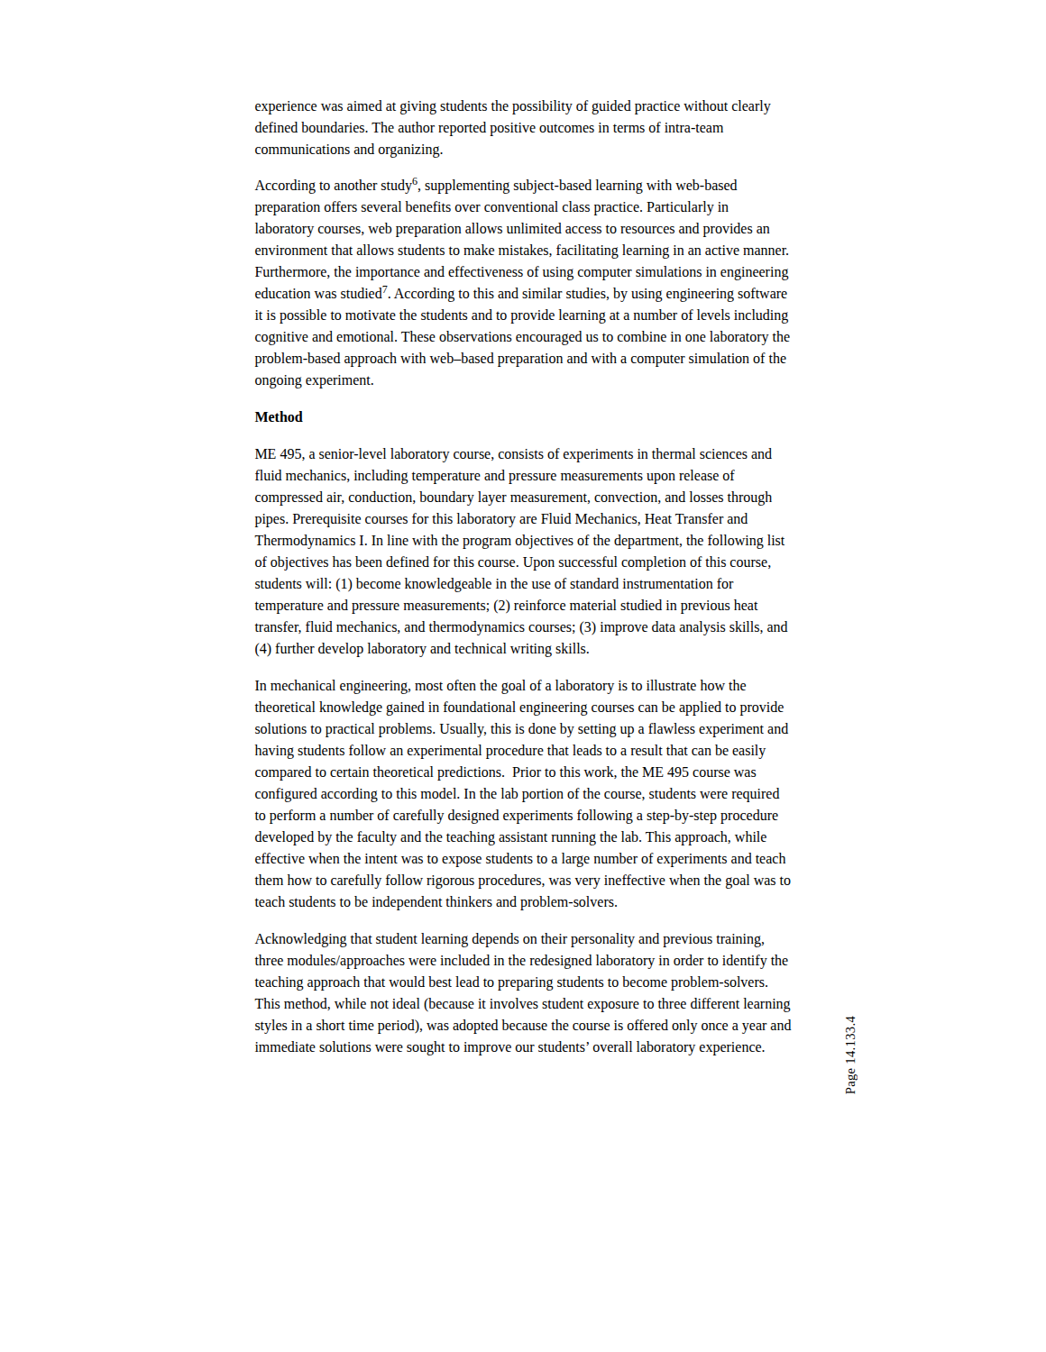experience was aimed at giving students the possibility of guided practice without clearly defined boundaries. The author reported positive outcomes in terms of intra-team communications and organizing.
According to another study6, supplementing subject-based learning with web-based preparation offers several benefits over conventional class practice. Particularly in laboratory courses, web preparation allows unlimited access to resources and provides an environment that allows students to make mistakes, facilitating learning in an active manner. Furthermore, the importance and effectiveness of using computer simulations in engineering education was studied7. According to this and similar studies, by using engineering software it is possible to motivate the students and to provide learning at a number of levels including cognitive and emotional. These observations encouraged us to combine in one laboratory the problem-based approach with web–based preparation and with a computer simulation of the ongoing experiment.
Method
ME 495, a senior-level laboratory course, consists of experiments in thermal sciences and fluid mechanics, including temperature and pressure measurements upon release of compressed air, conduction, boundary layer measurement, convection, and losses through pipes. Prerequisite courses for this laboratory are Fluid Mechanics, Heat Transfer and Thermodynamics I. In line with the program objectives of the department, the following list of objectives has been defined for this course. Upon successful completion of this course, students will: (1) become knowledgeable in the use of standard instrumentation for temperature and pressure measurements; (2) reinforce material studied in previous heat transfer, fluid mechanics, and thermodynamics courses; (3) improve data analysis skills, and (4) further develop laboratory and technical writing skills.
In mechanical engineering, most often the goal of a laboratory is to illustrate how the theoretical knowledge gained in foundational engineering courses can be applied to provide solutions to practical problems. Usually, this is done by setting up a flawless experiment and having students follow an experimental procedure that leads to a result that can be easily compared to certain theoretical predictions. Prior to this work, the ME 495 course was configured according to this model. In the lab portion of the course, students were required to perform a number of carefully designed experiments following a step-by-step procedure developed by the faculty and the teaching assistant running the lab. This approach, while effective when the intent was to expose students to a large number of experiments and teach them how to carefully follow rigorous procedures, was very ineffective when the goal was to teach students to be independent thinkers and problem-solvers.
Acknowledging that student learning depends on their personality and previous training, three modules/approaches were included in the redesigned laboratory in order to identify the teaching approach that would best lead to preparing students to become problem-solvers. This method, while not ideal (because it involves student exposure to three different learning styles in a short time period), was adopted because the course is offered only once a year and immediate solutions were sought to improve our students’ overall laboratory experience.
Page 14.133.4